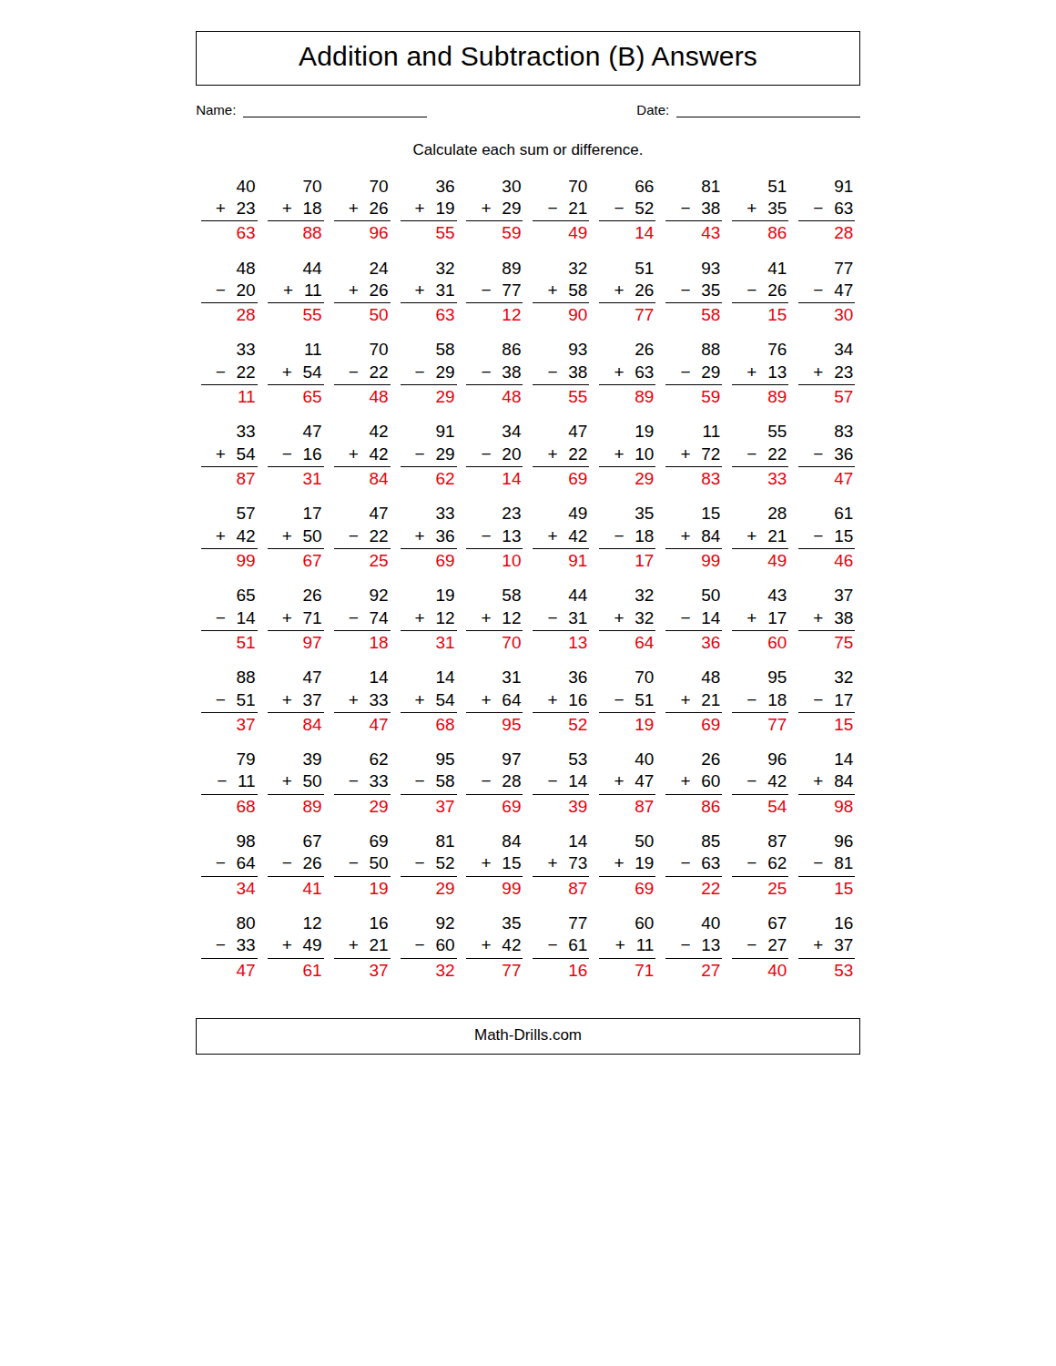Addition and Subtraction (B) Answers
Name:
Date:
Calculate each sum or difference.
| 40 + 23 63 | 70 + 18 88 | 70 + 26 96 | 36 + 19 55 | 30 + 29 59 | 70 − 21 49 | 66 − 52 14 | 81 − 38 43 | 51 + 35 86 | 91 − 63 28 |
| 48 − 20 28 | 44 + 11 55 | 24 + 26 50 | 32 + 31 63 | 89 − 77 12 | 32 + 58 90 | 51 + 26 77 | 93 − 35 58 | 41 − 26 15 | 77 − 47 30 |
| 33 − 22 11 | 11 + 54 65 | 70 − 22 48 | 58 − 29 29 | 86 − 38 48 | 93 − 38 55 | 26 + 63 89 | 88 − 29 59 | 76 + 13 89 | 34 + 23 57 |
| 33 + 54 87 | 47 − 16 31 | 42 + 42 84 | 91 − 29 62 | 34 − 20 14 | 47 + 22 69 | 19 + 10 29 | 11 + 72 83 | 55 − 22 33 | 83 − 36 47 |
| 57 + 42 99 | 17 + 50 67 | 47 − 22 25 | 33 + 36 69 | 23 − 13 10 | 49 + 42 91 | 35 − 18 17 | 15 + 84 99 | 28 + 21 49 | 61 − 15 46 |
| 65 − 14 51 | 26 + 71 97 | 92 − 74 18 | 19 + 12 31 | 58 + 12 70 | 44 − 31 13 | 32 + 32 64 | 50 − 14 36 | 43 + 17 60 | 37 + 38 75 |
| 88 − 51 37 | 47 + 37 84 | 14 + 33 47 | 14 + 54 68 | 31 + 64 95 | 36 + 16 52 | 70 − 51 19 | 48 + 21 69 | 95 − 18 77 | 32 − 17 15 |
| 79 − 11 68 | 39 + 50 89 | 62 − 33 29 | 95 − 58 37 | 97 − 28 69 | 53 − 14 39 | 40 + 47 87 | 26 + 60 86 | 96 − 42 54 | 14 + 84 98 |
| 98 − 64 34 | 67 − 26 41 | 69 − 50 19 | 81 − 52 29 | 84 + 15 99 | 14 + 73 87 | 50 + 19 69 | 85 − 63 22 | 87 − 62 25 | 96 − 81 15 |
| 80 − 33 47 | 12 + 49 61 | 16 + 21 37 | 92 − 60 32 | 35 + 42 77 | 77 − 61 16 | 60 + 11 71 | 40 − 13 27 | 67 − 27 40 | 16 + 37 53 |
Math-Drills.com